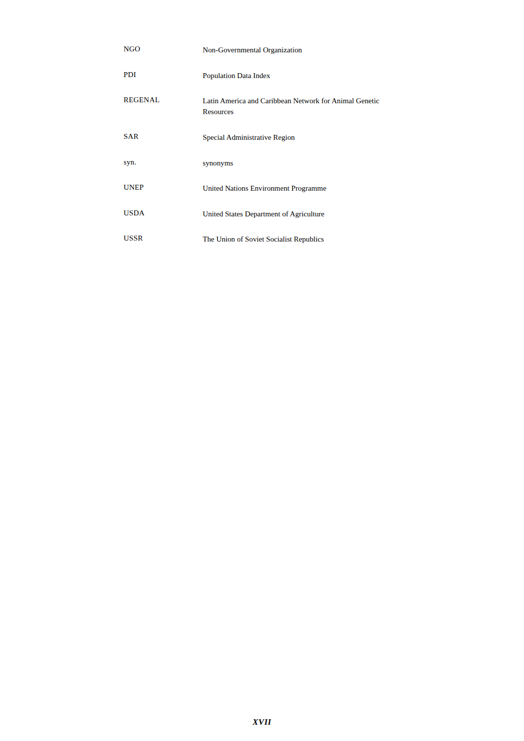NGO
Non-Governmental Organization
PDI
Population Data Index
REGENAL
Latin America and Caribbean Network for Animal Genetic Resources
SAR
Special Administrative Region
syn.
synonyms
UNEP
United Nations Environment Programme
USDA
United States Department of Agriculture
USSR
The Union of Soviet Socialist Republics
XVII